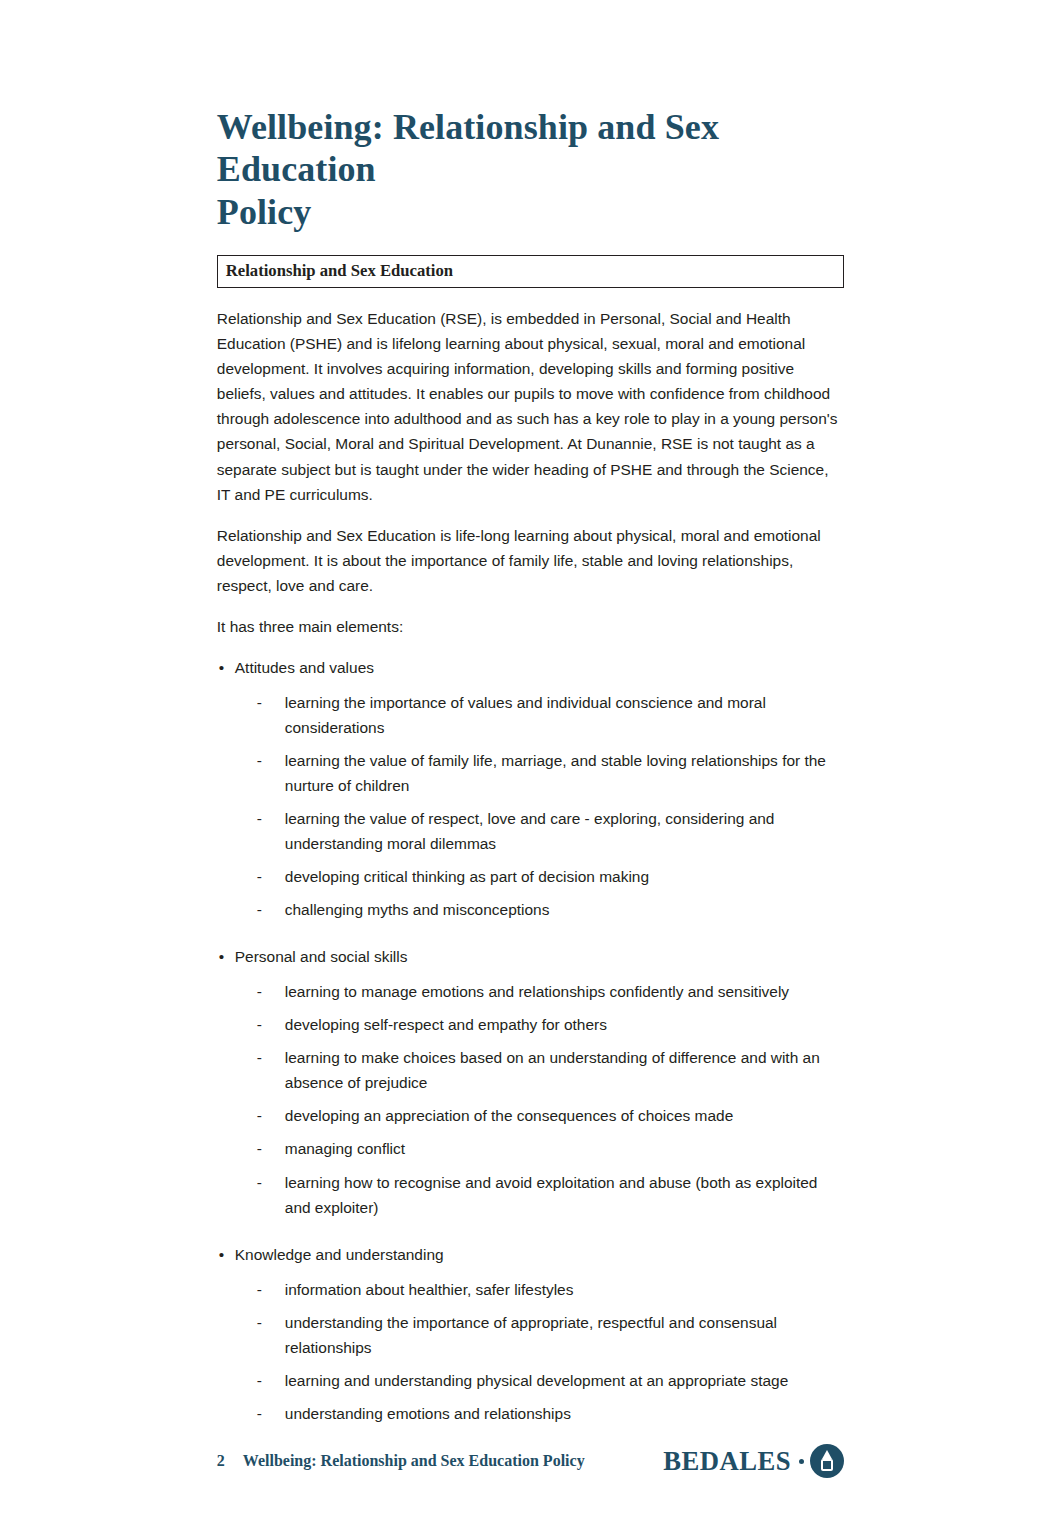Wellbeing: Relationship and Sex Education
Policy
Relationship and Sex Education
Relationship and Sex Education (RSE), is embedded in Personal, Social and Health Education (PSHE) and is lifelong learning about physical, sexual, moral and emotional development. It involves acquiring information, developing skills and forming positive beliefs, values and attitudes. It enables our pupils to move with confidence from childhood through adolescence into adulthood and as such has a key role to play in a young person's personal, Social, Moral and Spiritual Development. At Dunannie, RSE is not taught as a separate subject but is taught under the wider heading of PSHE and through the Science, IT and PE curriculums.
Relationship and Sex Education is life-long learning about physical, moral and emotional development. It is about the importance of family life, stable and loving relationships, respect, love and care.
It has three main elements:
Attitudes and values
learning the importance of values and individual conscience and moral considerations
learning the value of family life, marriage, and stable loving relationships for the nurture of children
learning the value of respect, love and care - exploring, considering and understanding moral dilemmas
developing critical thinking as part of decision making
challenging myths and misconceptions
Personal and social skills
learning to manage emotions and relationships confidently and sensitively
developing self-respect and empathy for others
learning to make choices based on an understanding of difference and with an absence of prejudice
developing an appreciation of the consequences of choices made
managing conflict
learning how to recognise and avoid exploitation and abuse (both as exploited and exploiter)
Knowledge and understanding
information about healthier, safer lifestyles
understanding the importance of appropriate, respectful and consensual relationships
learning and understanding physical development at an appropriate stage
understanding emotions and relationships
2 Wellbeing: Relationship and Sex Education Policy
BEDALES